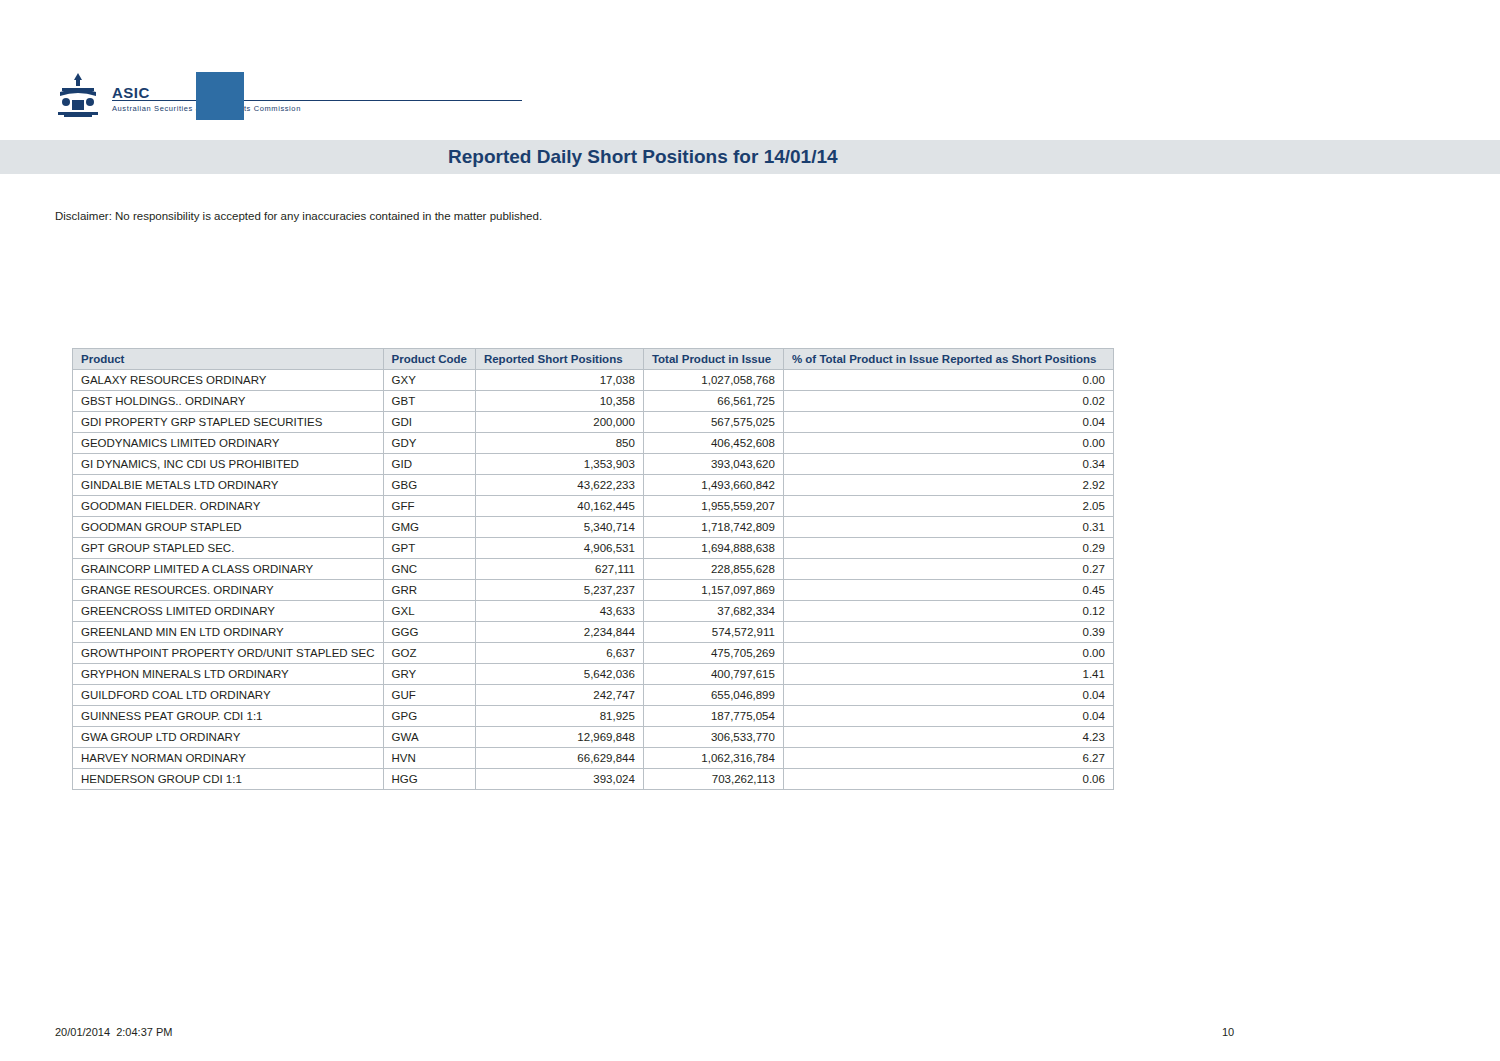ASIC
Australian Securities & Investments Commission
Reported Daily Short Positions for 14/01/14
Disclaimer: No responsibility is accepted for any inaccuracies contained in the matter published.
| Product | Product Code | Reported Short Positions | Total Product in Issue | % of Total Product in Issue Reported as Short Positions |
| --- | --- | --- | --- | --- |
| GALAXY RESOURCES ORDINARY | GXY | 17,038 | 1,027,058,768 | 0.00 |
| GBST HOLDINGS.. ORDINARY | GBT | 10,358 | 66,561,725 | 0.02 |
| GDI PROPERTY GRP STAPLED SECURITIES | GDI | 200,000 | 567,575,025 | 0.04 |
| GEODYNAMICS LIMITED ORDINARY | GDY | 850 | 406,452,608 | 0.00 |
| GI DYNAMICS, INC CDI US PROHIBITED | GID | 1,353,903 | 393,043,620 | 0.34 |
| GINDALBIE METALS LTD ORDINARY | GBG | 43,622,233 | 1,493,660,842 | 2.92 |
| GOODMAN FIELDER. ORDINARY | GFF | 40,162,445 | 1,955,559,207 | 2.05 |
| GOODMAN GROUP STAPLED | GMG | 5,340,714 | 1,718,742,809 | 0.31 |
| GPT GROUP STAPLED SEC. | GPT | 4,906,531 | 1,694,888,638 | 0.29 |
| GRAINCORP LIMITED A CLASS ORDINARY | GNC | 627,111 | 228,855,628 | 0.27 |
| GRANGE RESOURCES. ORDINARY | GRR | 5,237,237 | 1,157,097,869 | 0.45 |
| GREENCROSS LIMITED ORDINARY | GXL | 43,633 | 37,682,334 | 0.12 |
| GREENLAND MIN EN LTD ORDINARY | GGG | 2,234,844 | 574,572,911 | 0.39 |
| GROWTHPOINT PROPERTY ORD/UNIT STAPLED SEC | GOZ | 6,637 | 475,705,269 | 0.00 |
| GRYPHON MINERALS LTD ORDINARY | GRY | 5,642,036 | 400,797,615 | 1.41 |
| GUILDFORD COAL LTD ORDINARY | GUF | 242,747 | 655,046,899 | 0.04 |
| GUINNESS PEAT GROUP. CDI 1:1 | GPG | 81,925 | 187,775,054 | 0.04 |
| GWA GROUP LTD ORDINARY | GWA | 12,969,848 | 306,533,770 | 4.23 |
| HARVEY NORMAN ORDINARY | HVN | 66,629,844 | 1,062,316,784 | 6.27 |
| HENDERSON GROUP CDI 1:1 | HGG | 393,024 | 703,262,113 | 0.06 |
20/01/2014 2:04:37 PM
10